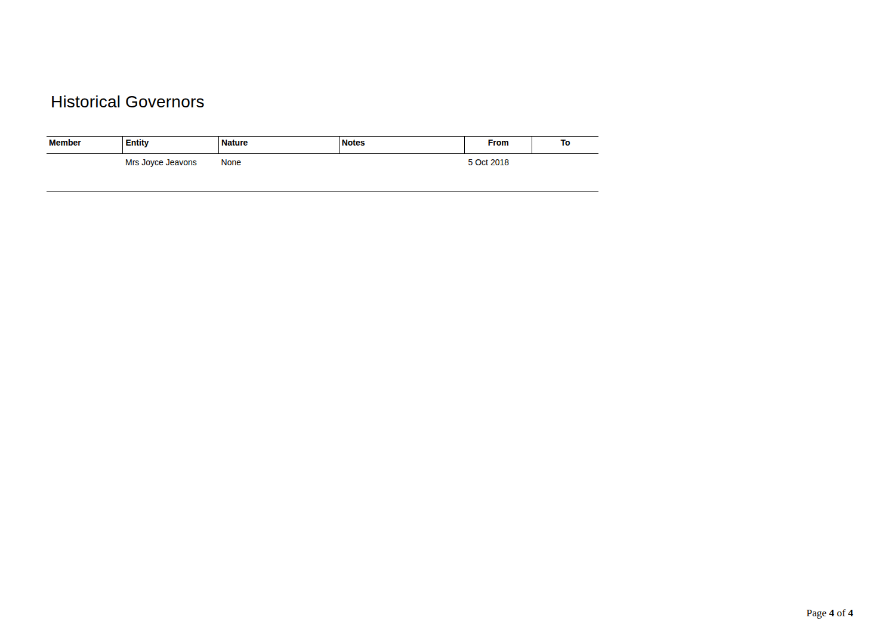Historical Governors
| Member | Entity | Nature | Notes | From | To |
| --- | --- | --- | --- | --- | --- |
| | Mrs Joyce Jeavons | None | | 5 Oct 2018 | |
Page 4 of 4